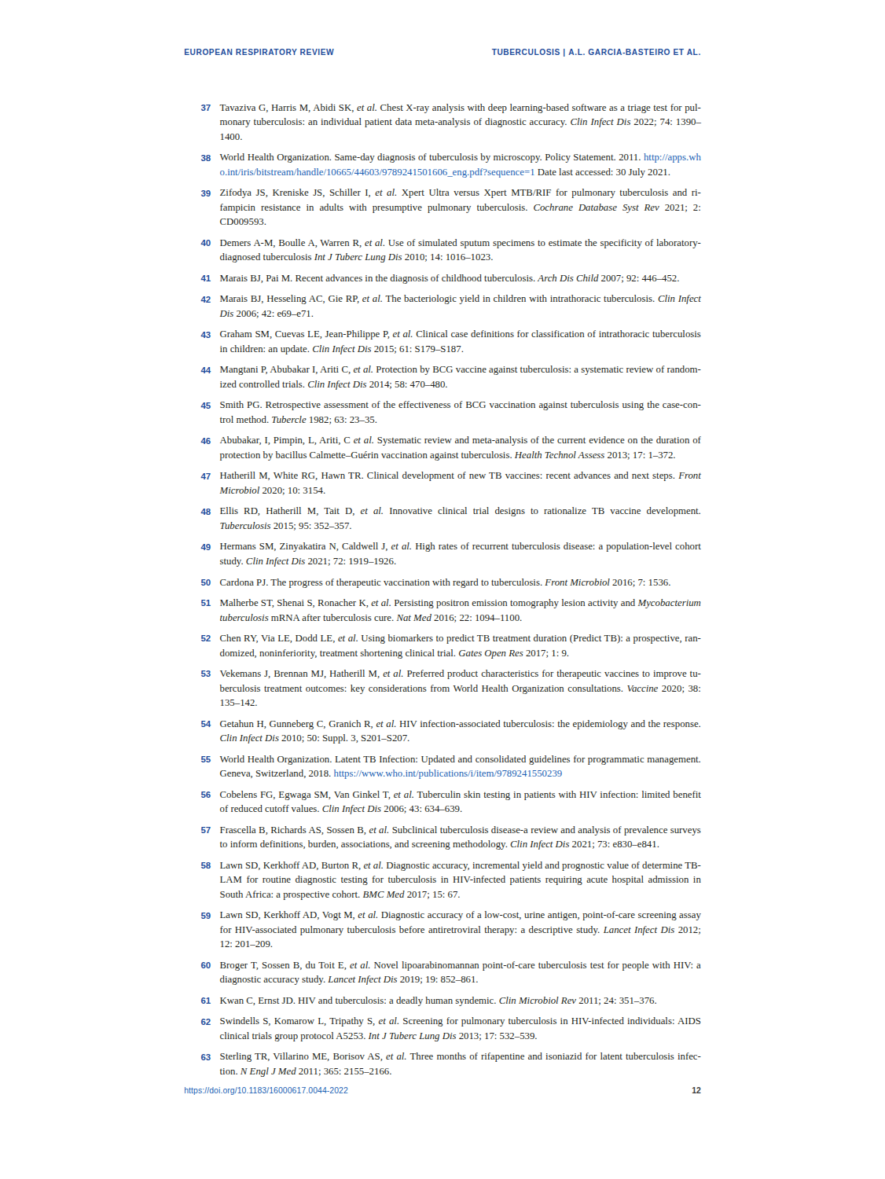European Respiratory Review
Tuberculosis|A.L. Garcia-Basteiro et al.
37 Tavaziva G, Harris M, Abidi SK, et al. Chest X-ray analysis with deep learning-based software as a triage test for pulmonary tuberculosis: an individual patient data meta-analysis of diagnostic accuracy. Clin Infect Dis 2022; 74: 1390–1400.
38 World Health Organization. Same-day diagnosis of tuberculosis by microscopy. Policy Statement. 2011. http://apps.who.int/iris/bitstream/handle/10665/44603/9789241501606_eng.pdf?sequence=1 Date last accessed: 30 July 2021.
39 Zifodya JS, Kreniske JS, Schiller I, et al. Xpert Ultra versus Xpert MTB/RIF for pulmonary tuberculosis and rifampicin resistance in adults with presumptive pulmonary tuberculosis. Cochrane Database Syst Rev 2021; 2: CD009593.
40 Demers A-M, Boulle A, Warren R, et al. Use of simulated sputum specimens to estimate the specificity of laboratory-diagnosed tuberculosis Int J Tuberc Lung Dis 2010; 14: 1016–1023.
41 Marais BJ, Pai M. Recent advances in the diagnosis of childhood tuberculosis. Arch Dis Child 2007; 92: 446–452.
42 Marais BJ, Hesseling AC, Gie RP, et al. The bacteriologic yield in children with intrathoracic tuberculosis. Clin Infect Dis 2006; 42: e69–e71.
43 Graham SM, Cuevas LE, Jean-Philippe P, et al. Clinical case definitions for classification of intrathoracic tuberculosis in children: an update. Clin Infect Dis 2015; 61: S179–S187.
44 Mangtani P, Abubakar I, Ariti C, et al. Protection by BCG vaccine against tuberculosis: a systematic review of randomized controlled trials. Clin Infect Dis 2014; 58: 470–480.
45 Smith PG. Retrospective assessment of the effectiveness of BCG vaccination against tuberculosis using the case-control method. Tubercle 1982; 63: 23–35.
46 Abubakar, I, Pimpin, L, Ariti, C et al. Systematic review and meta-analysis of the current evidence on the duration of protection by bacillus Calmette–Guérin vaccination against tuberculosis. Health Technol Assess 2013; 17: 1–372.
47 Hatherill M, White RG, Hawn TR. Clinical development of new TB vaccines: recent advances and next steps. Front Microbiol 2020; 10: 3154.
48 Ellis RD, Hatherill M, Tait D, et al. Innovative clinical trial designs to rationalize TB vaccine development. Tuberculosis 2015; 95: 352–357.
49 Hermans SM, Zinyakatira N, Caldwell J, et al. High rates of recurrent tuberculosis disease: a population-level cohort study. Clin Infect Dis 2021; 72: 1919–1926.
50 Cardona PJ. The progress of therapeutic vaccination with regard to tuberculosis. Front Microbiol 2016; 7: 1536.
51 Malherbe ST, Shenai S, Ronacher K, et al. Persisting positron emission tomography lesion activity and Mycobacterium tuberculosis mRNA after tuberculosis cure. Nat Med 2016; 22: 1094–1100.
52 Chen RY, Via LE, Dodd LE, et al. Using biomarkers to predict TB treatment duration (Predict TB): a prospective, randomized, noninferiority, treatment shortening clinical trial. Gates Open Res 2017; 1: 9.
53 Vekemans J, Brennan MJ, Hatherill M, et al. Preferred product characteristics for therapeutic vaccines to improve tuberculosis treatment outcomes: key considerations from World Health Organization consultations. Vaccine 2020; 38: 135–142.
54 Getahun H, Gunneberg C, Granich R, et al. HIV infection-associated tuberculosis: the epidemiology and the response. Clin Infect Dis 2010; 50: Suppl. 3, S201–S207.
55 World Health Organization. Latent TB Infection: Updated and consolidated guidelines for programmatic management. Geneva, Switzerland, 2018. https://www.who.int/publications/i/item/9789241550239
56 Cobelens FG, Egwaga SM, Van Ginkel T, et al. Tuberculin skin testing in patients with HIV infection: limited benefit of reduced cutoff values. Clin Infect Dis 2006; 43: 634–639.
57 Frascella B, Richards AS, Sossen B, et al. Subclinical tuberculosis disease-a review and analysis of prevalence surveys to inform definitions, burden, associations, and screening methodology. Clin Infect Dis 2021; 73: e830–e841.
58 Lawn SD, Kerkhoff AD, Burton R, et al. Diagnostic accuracy, incremental yield and prognostic value of determine TB-LAM for routine diagnostic testing for tuberculosis in HIV-infected patients requiring acute hospital admission in South Africa: a prospective cohort. BMC Med 2017; 15: 67.
59 Lawn SD, Kerkhoff AD, Vogt M, et al. Diagnostic accuracy of a low-cost, urine antigen, point-of-care screening assay for HIV-associated pulmonary tuberculosis before antiretroviral therapy: a descriptive study. Lancet Infect Dis 2012; 12: 201–209.
60 Broger T, Sossen B, du Toit E, et al. Novel lipoarabinomannan point-of-care tuberculosis test for people with HIV: a diagnostic accuracy study. Lancet Infect Dis 2019; 19: 852–861.
61 Kwan C, Ernst JD. HIV and tuberculosis: a deadly human syndemic. Clin Microbiol Rev 2011; 24: 351–376.
62 Swindells S, Komarow L, Tripathy S, et al. Screening for pulmonary tuberculosis in HIV-infected individuals: AIDS clinical trials group protocol A5253. Int J Tuberc Lung Dis 2013; 17: 532–539.
63 Sterling TR, Villarino ME, Borisov AS, et al. Three months of rifapentine and isoniazid for latent tuberculosis infection. N Engl J Med 2011; 365: 2155–2166.
https://doi.org/10.1183/16000617.0044-2022
12